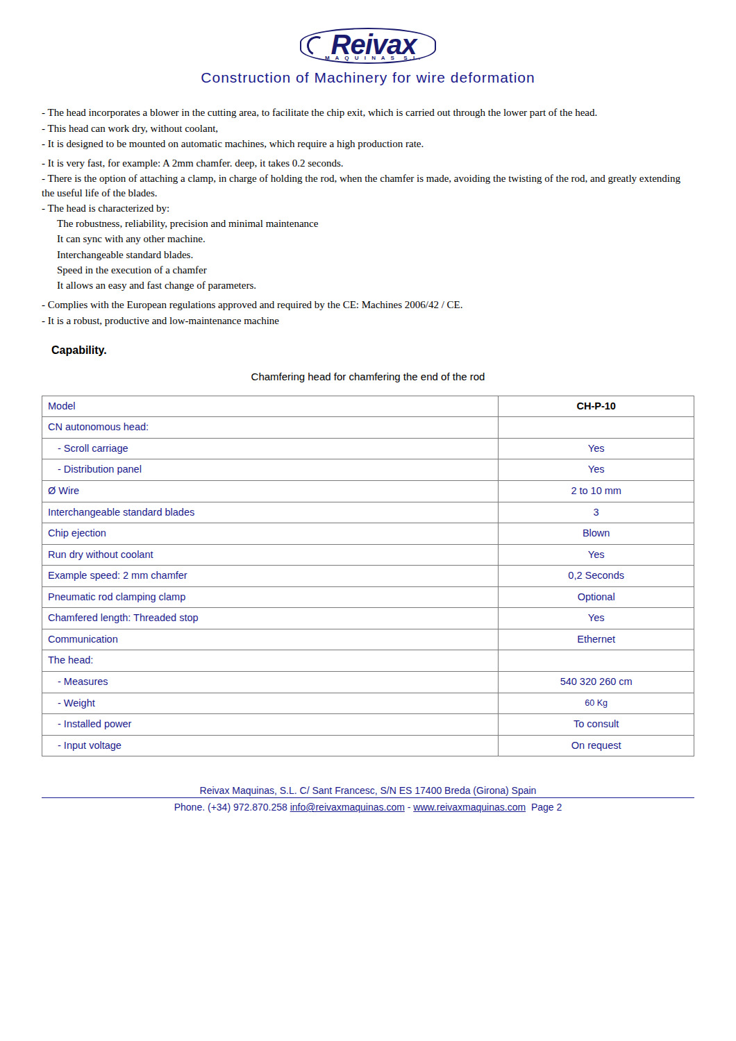ReivaxM A Q U I N A S S.L.
Construction of Machinery for wire deformation
- The head incorporates a blower in the cutting area, to facilitate the chip exit, which is carried out through the lower part of the head.
- This head can work dry, without coolant,
- It is designed to be mounted on automatic machines, which require a high production rate.
- It is very fast, for example: A 2mm chamfer. deep, it takes 0.2 seconds.
- There is the option of attaching a clamp, in charge of holding the rod, when the chamfer is made, avoiding the twisting of the rod, and greatly extending the useful life of the blades.
- The head is characterized by:
The robustness, reliability, precision and minimal maintenance
It can sync with any other machine.
Interchangeable standard blades.
Speed in the execution of a chamfer
It allows an easy and fast change of parameters.
- Complies with the European regulations approved and required by the CE: Machines 2006/42 / CE.
- It is a robust, productive and low-maintenance machine
Capability.
Chamfering head for chamfering the end of the rod
| Model | CH-P-10 |
| CN autonomous head: | |
| - Scroll carriage | Yes |
| - Distribution panel | Yes |
| Ø Wire | 2 to 10 mm |
| Interchangeable standard blades | 3 |
| Chip ejection | Blown |
| Run dry without coolant | Yes |
| Example speed: 2 mm chamfer | 0,2 Seconds |
| Pneumatic rod clamping clamp | Optional |
| Chamfered length: Threaded stop | Yes |
| Communication | Ethernet |
| The head: | |
| - Measures | 540 320 260 cm |
| - Weight | 60 Kg |
| - Installed power | To consult |
| - Input voltage | On request |
Reivax Maquinas, S.L. C/ Sant Francesc, S/N ES 17400 Breda (Girona) Spain
Phone. (+34) 972.870.258 info@reivaxmaquinas.com - www.reivaxmaquinas.com Page 2